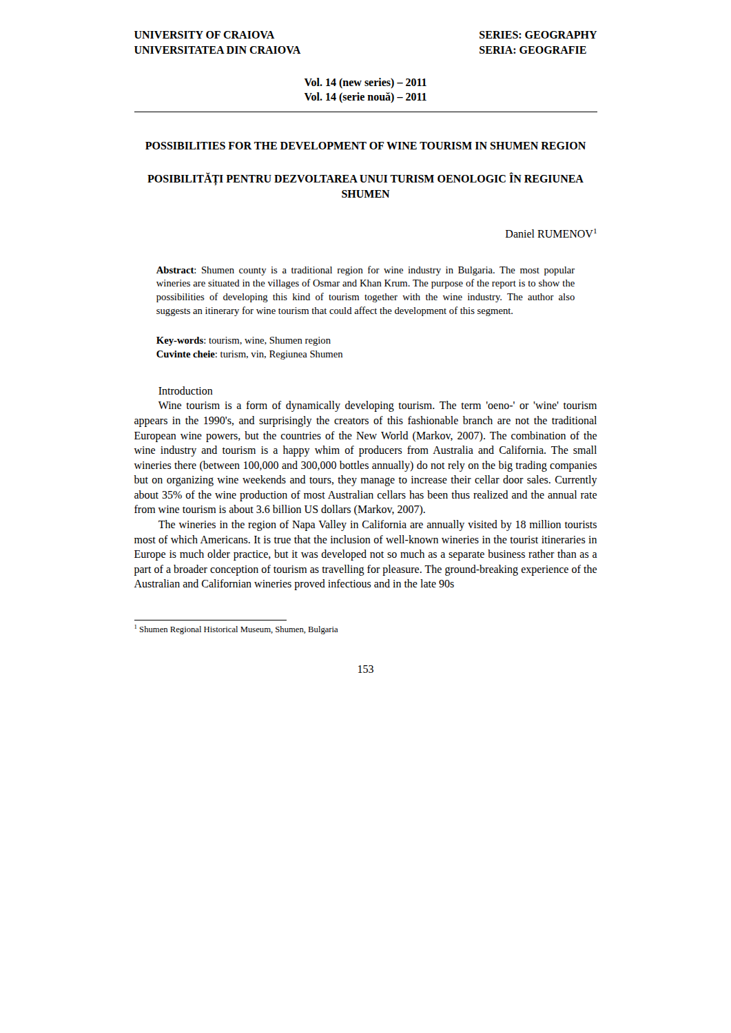University of Craiova
Universitatea din Craiova
Series: Geography
Seria: Geografie
Vol. 14 (new series) – 2011
Vol. 14 (serie nouă) – 2011
Possibilities for the Development of Wine Tourism in Shumen Region
Posibilități pentru Dezvoltarea unui Turism Oenologic în Regiunea Shumen
Daniel RUMENOV1
Abstract: Shumen county is a traditional region for wine industry in Bulgaria. The most popular wineries are situated in the villages of Osmar and Khan Krum. The purpose of the report is to show the possibilities of developing this kind of tourism together with the wine industry. The author also suggests an itinerary for wine tourism that could affect the development of this segment.
Key-words: tourism, wine, Shumen region
Cuvinte cheie: turism, vin, Regiunea Shumen
Introduction
Wine tourism is a form of dynamically developing tourism. The term 'oeno-' or 'wine' tourism appears in the 1990's, and surprisingly the creators of this fashionable branch are not the traditional European wine powers, but the countries of the New World (Markov, 2007). The combination of the wine industry and tourism is a happy whim of producers from Australia and California. The small wineries there (between 100,000 and 300,000 bottles annually) do not rely on the big trading companies but on organizing wine weekends and tours, they manage to increase their cellar door sales. Currently about 35% of the wine production of most Australian cellars has been thus realized and the annual rate from wine tourism is about 3.6 billion US dollars (Markov, 2007).
The wineries in the region of Napa Valley in California are annually visited by 18 million tourists most of which Americans. It is true that the inclusion of well-known wineries in the tourist itineraries in Europe is much older practice, but it was developed not so much as a separate business rather than as a part of a broader conception of tourism as travelling for pleasure. The ground-breaking experience of the Australian and Californian wineries proved infectious and in the late 90s
1 Shumen Regional Historical Museum, Shumen, Bulgaria
153